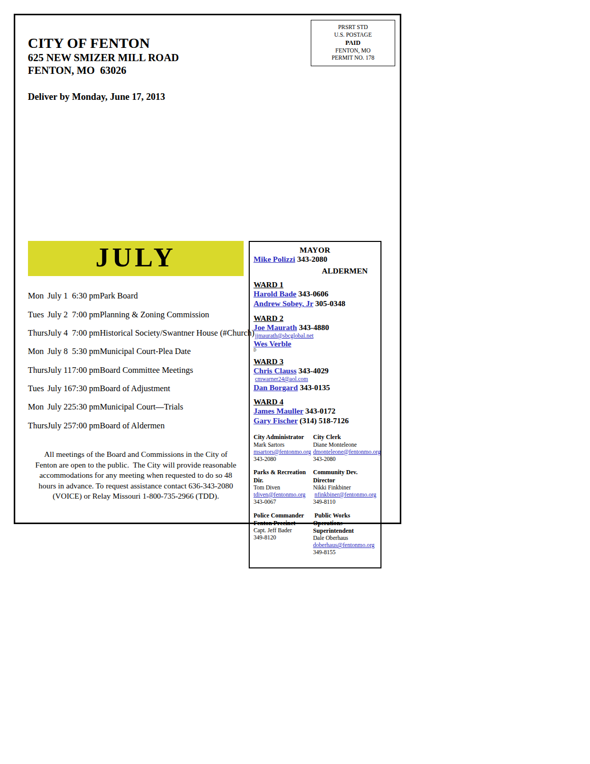PRSRT STD
U.S. POSTAGE
PAID
FENTON, MO
PERMIT NO. 178
CITY OF FENTON
625 NEW SMIZER MILL ROAD
FENTON, MO 63026
Deliver by Monday, June 17, 2013
JULY
| Mon | July 1 | 6:30 pm | Park Board |
| Tues | July 2 | 7:00 pm | Planning & Zoning Commission |
| Thurs | July 4 | 7:00 pm | Historical Society/Swantner House (#Church) |
| Mon | July 8 | 5:30 pm | Municipal Court-Plea Date |
| Thurs | July 11 | 7:00 pm | Board Committee Meetings |
| Tues | July 16 | 7:30 pm | Board of Adjustment |
| Mon | July 22 | 5:30 pm | Municipal Court—Trials |
| Thurs | July 25 | 7:00 pm | Board of Aldermen |
All meetings of the Board and Commissions in the City of Fenton are open to the public. The City will provide reasonable accommodations for any meeting when requested to do so 48 hours in advance. To request assistance contact 636-343-2080 (VOICE) or Relay Missouri 1-800-735-2966 (TDD).
MAYOR
Mike Polizzi 343-2080
ALDERMEN
WARD 1
Harold Bade 343-0606
Andrew Sobey, Jr 305-0348
WARD 2
Joe Maurath 343-4880
jjmaurath@sbcglobal.net
Wes Verble
D
WARD 3
Chris Clauss 343-4029
cmwarner24@aol.com
Dan Borgard 343-0135
WARD 4
James Mauller 343-0172
Gary Fischer (314) 518-7126
| City Administrator Mark Sartors msartors@fentonmo.org 343-2080 | City Clerk Diane Monteleone dmonteleone@fentonmo.org 343-2080 |
| Parks & Recreation Dir. Tom Diven tdiven@fentonmo.org 343-0067 | Community Dev. Director Nikki Finkbiner nfinkbiner@fentonmo.org 349-8110 |
| Police Commander Fenton Precinct Capt. Jeff Bader 349-8120 | Public Works Operations Superintendent Dale Oberhaus doberhaus@fentonmo.org 349-8155 |